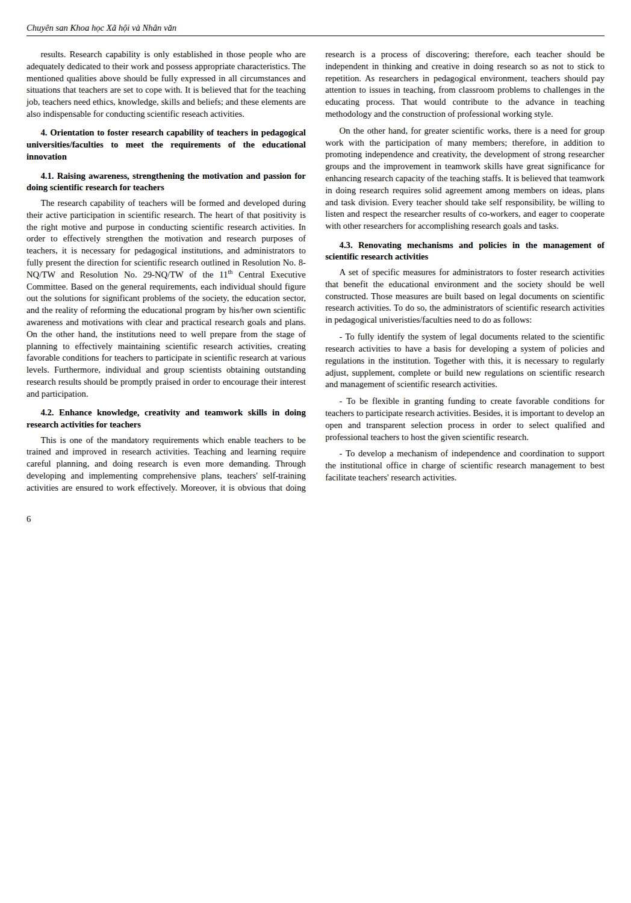Chuyên san Khoa học Xã hội và Nhân văn
results. Research capability is only established in those people who are adequately dedicated to their work and possess appropriate characteristics. The mentioned qualities above should be fully expressed in all circumstances and situations that teachers are set to cope with. It is believed that for the teaching job, teachers need ethics, knowledge, skills and beliefs; and these elements are also indispensable for conducting scientific reseach activities.
4. Orientation to foster research capability of teachers in pedagogical universities/faculties to meet the requirements of the educational innovation
4.1. Raising awareness, strengthening the motivation and passion for doing scientific research for teachers
The research capability of teachers will be formed and developed during their active participation in scientific research. The heart of that positivity is the right motive and purpose in conducting scientific research activities. In order to effectively strengthen the motivation and research purposes of teachers, it is necessary for pedagogical institutions, and administrators to fully present the direction for scientific research outlined in Resolution No. 8-NQ/TW and Resolution No. 29-NQ/TW of the 11th Central Executive Committee. Based on the general requirements, each individual should figure out the solutions for significant problems of the society, the education sector, and the reality of reforming the educational program by his/her own scientific awareness and motivations with clear and practical research goals and plans. On the other hand, the institutions need to well prepare from the stage of planning to effectively maintaining scientific research activities, creating favorable conditions for teachers to participate in scientific research at various levels. Furthermore, individual and group scientists obtaining outstanding research results should be promptly praised in order to encourage their interest and participation.
4.2. Enhance knowledge, creativity and teamwork skills in doing research activities for teachers
This is one of the mandatory requirements which enable teachers to be trained and improved in research activities. Teaching and learning require careful planning, and doing research is even more demanding. Through developing and implementing comprehensive plans, teachers' self-training activities are ensured to work effectively. Moreover, it is obvious that doing research is a process of discovering; therefore, each teacher should be independent in thinking and creative in doing research so as not to stick to repetition. As researchers in pedagogical environment, teachers should pay attention to issues in teaching, from classroom problems to challenges in the educating process. That would contribute to the advance in teaching methodology and the construction of professional working style.
On the other hand, for greater scientific works, there is a need for group work with the participation of many members; therefore, in addition to promoting independence and creativity, the development of strong researcher groups and the improvement in teamwork skills have great significance for enhancing research capacity of the teaching staffs. It is believed that teamwork in doing research requires solid agreement among members on ideas, plans and task division. Every teacher should take self responsibility, be willing to listen and respect the researcher results of co-workers, and eager to cooperate with other researchers for accomplishing research goals and tasks.
4.3. Renovating mechanisms and policies in the management of scientific research activities
A set of specific measures for administrators to foster research activities that benefit the educational environment and the society should be well constructed. Those measures are built based on legal documents on scientific research activities. To do so, the administrators of scientific research activities in pedagogical univeristies/faculties need to do as follows:
To fully identify the system of legal documents related to the scientific research activities to have a basis for developing a system of policies and regulations in the institution. Together with this, it is necessary to regularly adjust, supplement, complete or build new regulations on scientific research and management of scientific research activities.
To be flexible in granting funding to create favorable conditions for teachers to participate research activities. Besides, it is important to develop an open and transparent selection process in order to select qualified and professional teachers to host the given scientific research.
To develop a mechanism of independence and coordination to support the institutional office in charge of scientific research management to best facilitate teachers' research activities.
6